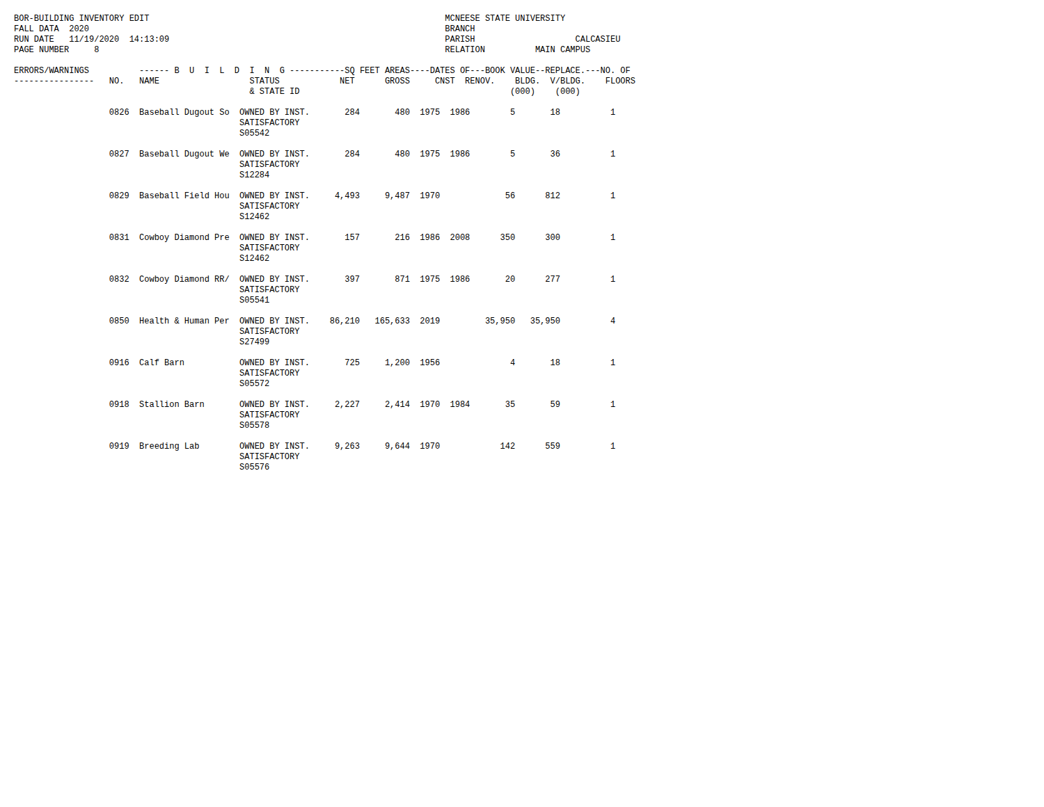BOR-BUILDING INVENTORY EDIT                                                           MCNEESE STATE UNIVERSITY
FALL DATA  2020                                                                       BRANCH
RUN DATE   11/19/2020  14:13:09                                                       PARISH                    CALCASIEU
PAGE NUMBER     8                                                                     RELATION          MAIN CAMPUS

ERRORS/WARNINGS          ------ B  U  I  L  D  I  N  G -----------SQ FEET AREAS----DATES OF---BOOK VALUE--REPLACE.---NO. OF
----------------   NO.   NAME                  STATUS            NET      GROSS     CNST  RENOV.    BLDG.  V/BLDG.    FLOORS
                                               & STATE ID                                          (000)    (000)

                   0826  Baseball Dugout So  OWNED BY INST.       284       480  1975  1986        5       18          1
                                             SATISFACTORY
                                             S05542

                   0827  Baseball Dugout We  OWNED BY INST.       284       480  1975  1986        5       36          1
                                             SATISFACTORY
                                             S12284

                   0829  Baseball Field Hou  OWNED BY INST.     4,493     9,487  1970             56      812          1
                                             SATISFACTORY
                                             S12462

                   0831  Cowboy Diamond Pre  OWNED BY INST.       157       216  1986  2008      350      300          1
                                             SATISFACTORY
                                             S12462

                   0832  Cowboy Diamond RR/  OWNED BY INST.       397       871  1975  1986       20      277          1
                                             SATISFACTORY
                                             S05541

                   0850  Health & Human Per  OWNED BY INST.    86,210   165,633  2019         35,950   35,950          4
                                             SATISFACTORY
                                             S27499

                   0916  Calf Barn           OWNED BY INST.       725     1,200  1956              4       18          1
                                             SATISFACTORY
                                             S05572

                   0918  Stallion Barn       OWNED BY INST.     2,227     2,414  1970  1984       35       59          1
                                             SATISFACTORY
                                             S05578

                   0919  Breeding Lab        OWNED BY INST.     9,263     9,644  1970            142      559          1
                                             SATISFACTORY
                                             S05576